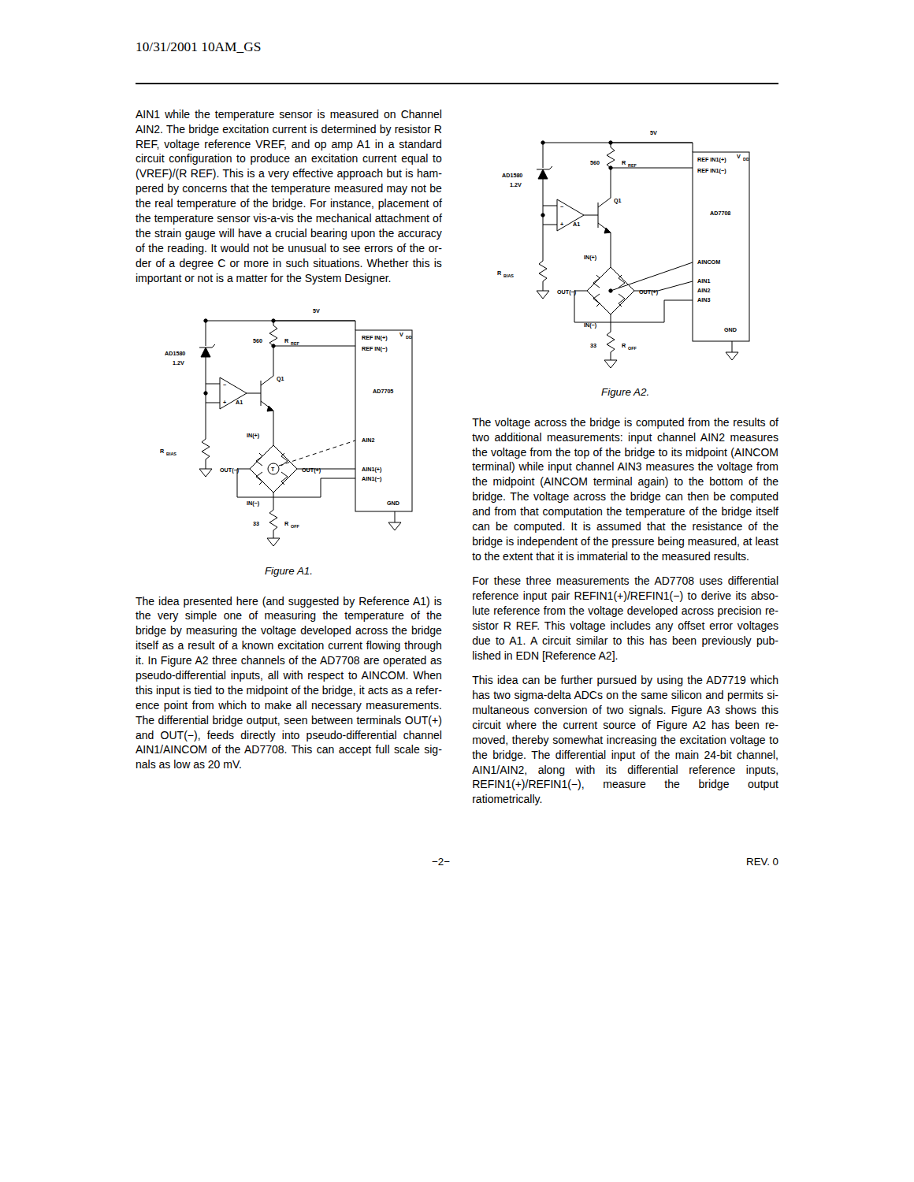10/31/2001 10AM_GS
AIN1 while the temperature sensor is measured on Channel AIN2. The bridge excitation current is determined by resistor R REF, voltage reference VREF, and op amp A1 in a standard circuit configuration to produce an excitation current equal to (VREF)/(R REF). This is a very effective approach but is hampered by concerns that the temperature measured may not be the real temperature of the bridge. For instance, placement of the temperature sensor vis-a-vis the mechanical attachment of the strain gauge will have a crucial bearing upon the accuracy of the reading. It would not be unusual to see errors of the order of a degree C or more in such situations. Whether this is important or not is a matter for the System Designer.
5V AD1580 1.2V − + A1 Q1 560 R REF R BIAS IN(+) T OUT(−) OUT(+) IN(−) 33 R OFF REF IN(+) V DD REF IN(−) AD7705 AIN2 AIN1(+) AIN1(−) GND
Figure A1.
The idea presented here (and suggested by Reference A1) is the very simple one of measuring the temperature of the bridge by measuring the voltage developed across the bridge itself as a result of a known excitation current flowing through it. In Figure A2 three channels of the AD7708 are operated as pseudo-differential inputs, all with respect to AINCOM. When this input is tied to the midpoint of the bridge, it acts as a reference point from which to make all necessary measurements. The differential bridge output, seen between terminals OUT(+) and OUT(−), feeds directly into pseudo-differential channel AIN1/AINCOM of the AD7708. This can accept full scale signals as low as 20 mV.
5V AD1580 1.2V − + A1 Q1 560 R REF R BIAS IN(+) OUT(−) OUT(+) IN(−) 33 R OFF REF IN1(+) V DD REF IN1(−) AD7708 AINCOM AIN1 AIN2 AIN3 GND
Figure A2.
The voltage across the bridge is computed from the results of two additional measurements: input channel AIN2 measures the voltage from the top of the bridge to its midpoint (AINCOM terminal) while input channel AIN3 measures the voltage from the midpoint (AINCOM terminal again) to the bottom of the bridge. The voltage across the bridge can then be computed and from that computation the temperature of the bridge itself can be computed. It is assumed that the resistance of the bridge is independent of the pressure being measured, at least to the extent that it is immaterial to the measured results.
For these three measurements the AD7708 uses differential reference input pair REFIN1(+)/REFIN1(−) to derive its absolute reference from the voltage developed across precision resistor R REF. This voltage includes any offset error voltages due to A1. A circuit similar to this has been previously published in EDN [Reference A2].
This idea can be further pursued by using the AD7719 which has two sigma-delta ADCs on the same silicon and permits simultaneous conversion of two signals. Figure A3 shows this circuit where the current source of Figure A2 has been removed, thereby somewhat increasing the excitation voltage to the bridge. The differential input of the main 24-bit channel, AIN1/AIN2, along with its differential reference inputs, REFIN1(+)/REFIN1(−), measure the bridge output ratiometrically.
−2−
REV. 0